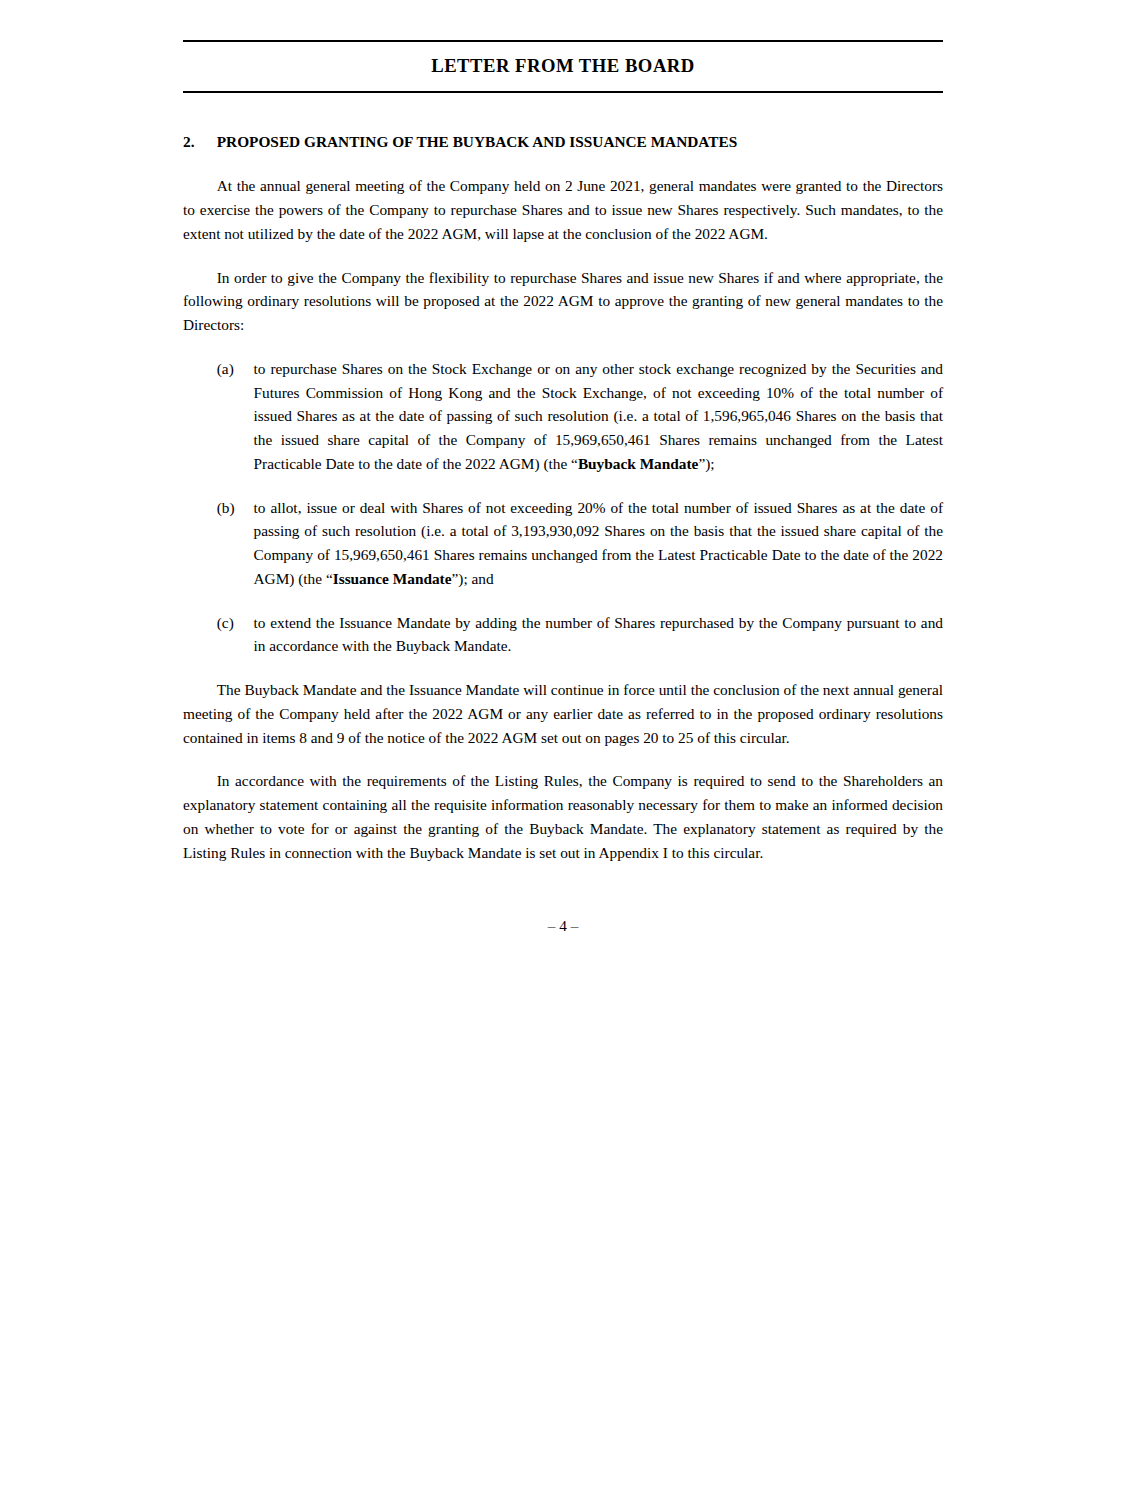LETTER FROM THE BOARD
2. PROPOSED GRANTING OF THE BUYBACK AND ISSUANCE MANDATES
At the annual general meeting of the Company held on 2 June 2021, general mandates were granted to the Directors to exercise the powers of the Company to repurchase Shares and to issue new Shares respectively. Such mandates, to the extent not utilized by the date of the 2022 AGM, will lapse at the conclusion of the 2022 AGM.
In order to give the Company the flexibility to repurchase Shares and issue new Shares if and where appropriate, the following ordinary resolutions will be proposed at the 2022 AGM to approve the granting of new general mandates to the Directors:
(a) to repurchase Shares on the Stock Exchange or on any other stock exchange recognized by the Securities and Futures Commission of Hong Kong and the Stock Exchange, of not exceeding 10% of the total number of issued Shares as at the date of passing of such resolution (i.e. a total of 1,596,965,046 Shares on the basis that the issued share capital of the Company of 15,969,650,461 Shares remains unchanged from the Latest Practicable Date to the date of the 2022 AGM) (the “Buyback Mandate”);
(b) to allot, issue or deal with Shares of not exceeding 20% of the total number of issued Shares as at the date of passing of such resolution (i.e. a total of 3,193,930,092 Shares on the basis that the issued share capital of the Company of 15,969,650,461 Shares remains unchanged from the Latest Practicable Date to the date of the 2022 AGM) (the “Issuance Mandate”); and
(c) to extend the Issuance Mandate by adding the number of Shares repurchased by the Company pursuant to and in accordance with the Buyback Mandate.
The Buyback Mandate and the Issuance Mandate will continue in force until the conclusion of the next annual general meeting of the Company held after the 2022 AGM or any earlier date as referred to in the proposed ordinary resolutions contained in items 8 and 9 of the notice of the 2022 AGM set out on pages 20 to 25 of this circular.
In accordance with the requirements of the Listing Rules, the Company is required to send to the Shareholders an explanatory statement containing all the requisite information reasonably necessary for them to make an informed decision on whether to vote for or against the granting of the Buyback Mandate. The explanatory statement as required by the Listing Rules in connection with the Buyback Mandate is set out in Appendix I to this circular.
– 4 –